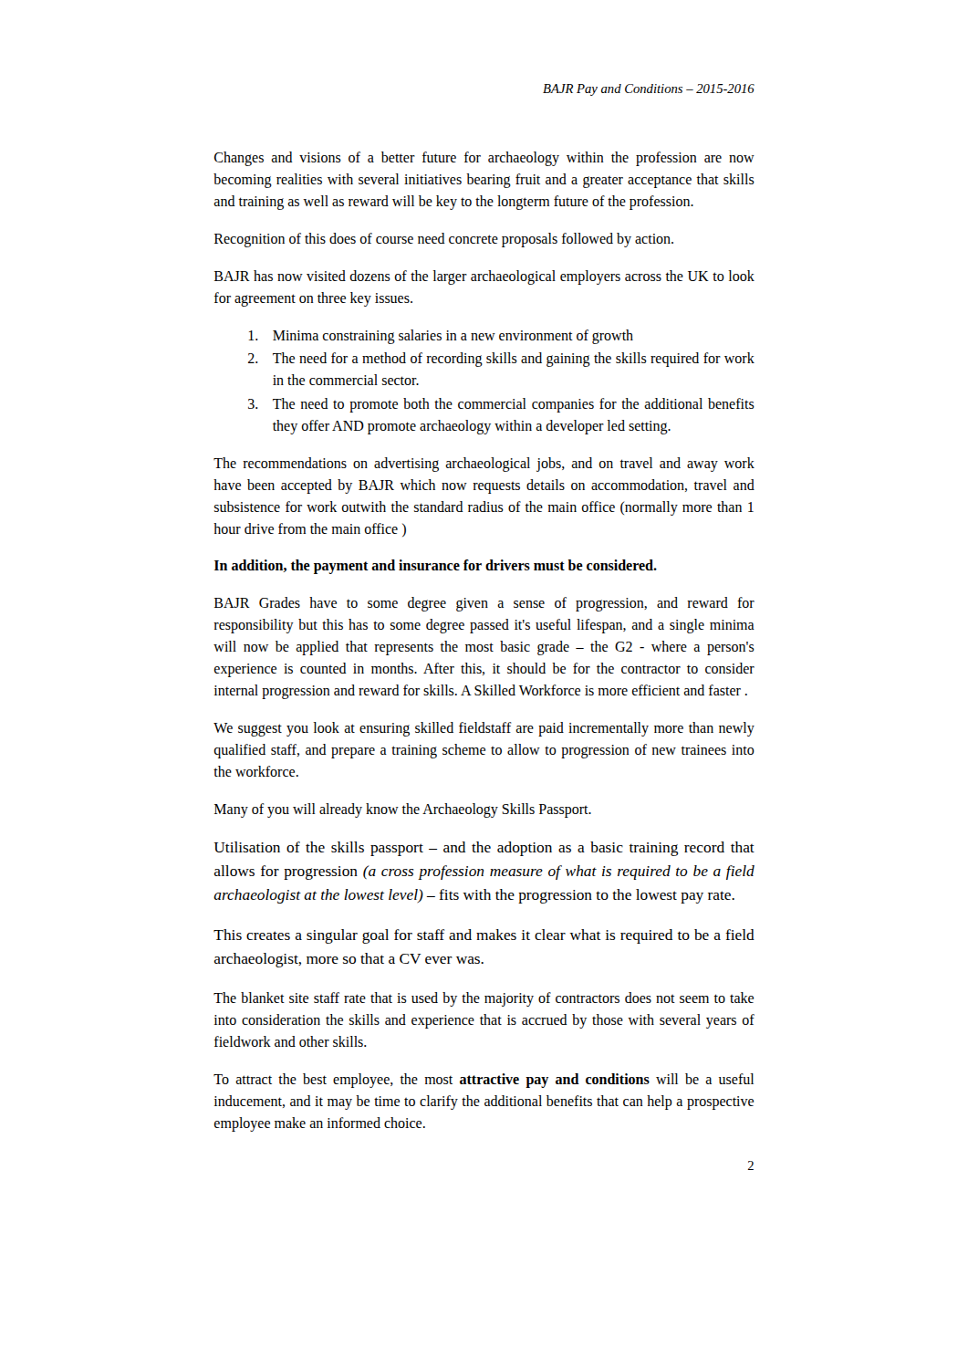BAJR Pay and Conditions – 2015-2016
Changes and visions of a better future for archaeology within the profession are now becoming realities with several initiatives bearing fruit and a greater acceptance that skills and training as well as reward will be key to the longterm future of the profession.
Recognition of this does of course need concrete proposals followed by action.
BAJR has now visited dozens of the larger archaeological employers across the UK to look for agreement on three key issues.
Minima constraining salaries in a new environment of growth
The need for a method of recording skills and gaining the skills required for work in the commercial sector.
The need to promote both the commercial companies for the additional benefits they offer AND promote archaeology within a developer led setting.
The recommendations on advertising archaeological jobs, and on travel and away work have been accepted by BAJR which now requests details on accommodation, travel and subsistence for work outwith the standard radius of the main office (normally more than 1 hour drive from the main office )
In addition, the payment and insurance for drivers must be considered.
BAJR Grades have to some degree given a sense of progression, and reward for responsibility but this has to some degree passed it's useful lifespan, and a single minima will now be applied that represents the most basic grade – the G2 - where a person's experience is counted in months. After this, it should be for the contractor to consider internal progression and reward for skills. A Skilled Workforce is more efficient and faster .
We suggest you look at ensuring skilled fieldstaff are paid incrementally more than newly qualified staff, and prepare a training scheme to allow to progression of new trainees into the workforce.
Many of you will already know the Archaeology Skills Passport.
Utilisation of the skills passport – and the adoption as a basic training record that allows for progression (a cross profession measure of what is required to be a field archaeologist at the lowest level) – fits with the progression to the lowest pay rate.
This creates a singular goal for staff and makes it clear what is required to be a field archaeologist, more so that a CV ever was.
The blanket site staff rate that is used by the majority of contractors does not seem to take into consideration the skills and experience that is accrued by those with several years of fieldwork and other skills.
To attract the best employee, the most attractive pay and conditions will be a useful inducement, and it may be time to clarify the additional benefits that can help a prospective employee make an informed choice.
2